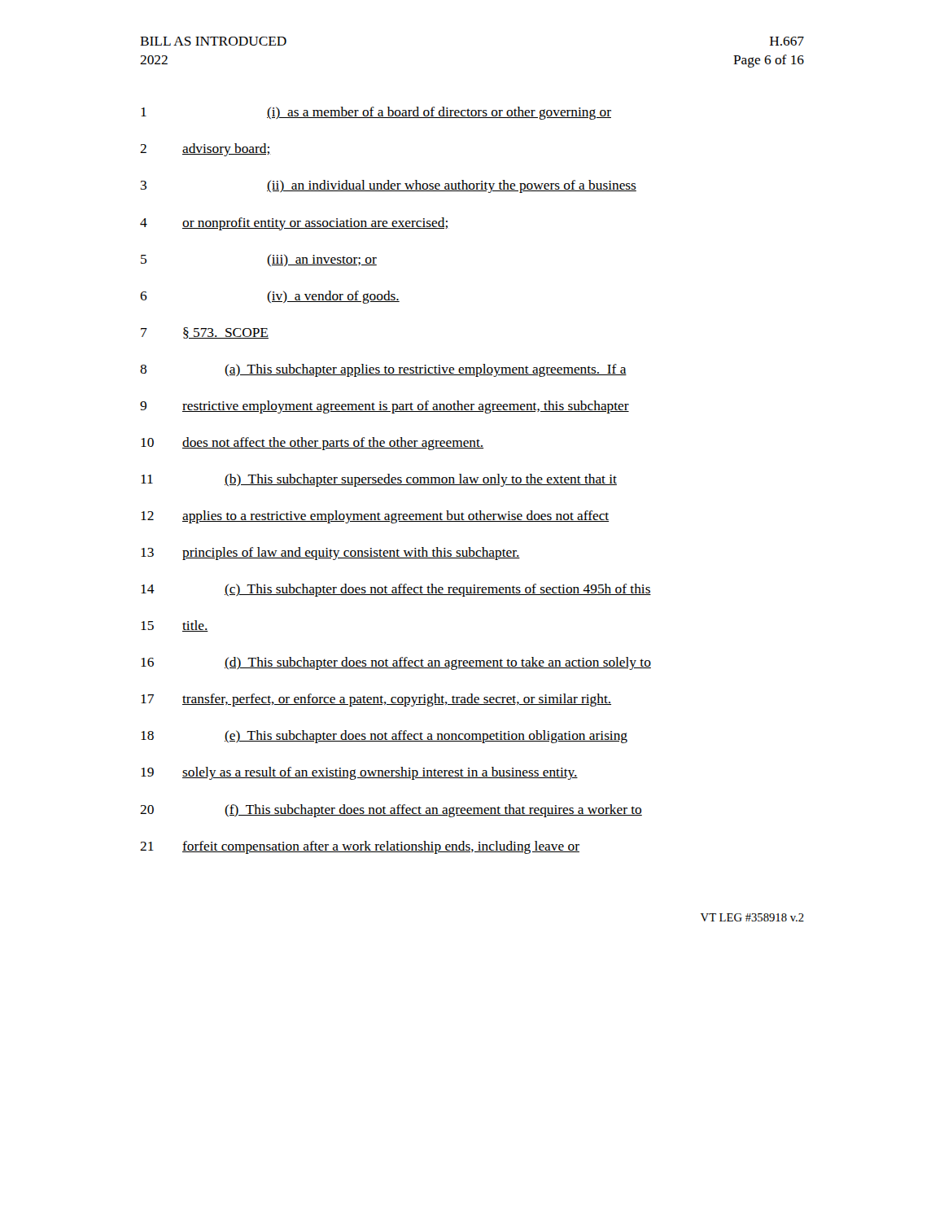BILL AS INTRODUCED
2022
H.667
Page 6 of 16
1
(i) as a member of a board of directors or other governing or
2
advisory board;
3
(ii) an individual under whose authority the powers of a business
4
or nonprofit entity or association are exercised;
5
(iii) an investor; or
6
(iv) a vendor of goods.
7
§ 573. SCOPE
8
(a) This subchapter applies to restrictive employment agreements. If a
9
restrictive employment agreement is part of another agreement, this subchapter
10
does not affect the other parts of the other agreement.
11
(b) This subchapter supersedes common law only to the extent that it
12
applies to a restrictive employment agreement but otherwise does not affect
13
principles of law and equity consistent with this subchapter.
14
(c) This subchapter does not affect the requirements of section 495h of this
15
title.
16
(d) This subchapter does not affect an agreement to take an action solely to
17
transfer, perfect, or enforce a patent, copyright, trade secret, or similar right.
18
(e) This subchapter does not affect a noncompetition obligation arising
19
solely as a result of an existing ownership interest in a business entity.
20
(f) This subchapter does not affect an agreement that requires a worker to
21
forfeit compensation after a work relationship ends, including leave or
VT LEG #358918 v.2